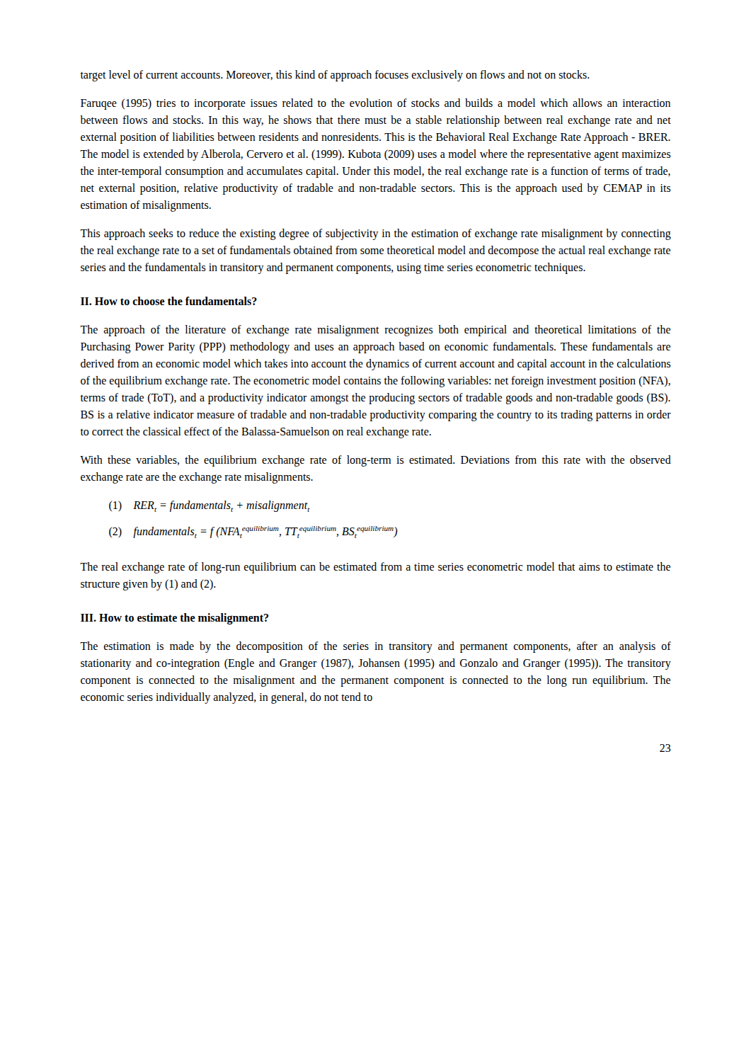target level of current accounts. Moreover, this kind of approach focuses exclusively on flows and not on stocks.
Faruqee (1995) tries to incorporate issues related to the evolution of stocks and builds a model which allows an interaction between flows and stocks. In this way, he shows that there must be a stable relationship between real exchange rate and net external position of liabilities between residents and nonresidents. This is the Behavioral Real Exchange Rate Approach - BRER. The model is extended by Alberola, Cervero et al. (1999). Kubota (2009) uses a model where the representative agent maximizes the inter-temporal consumption and accumulates capital. Under this model, the real exchange rate is a function of terms of trade, net external position, relative productivity of tradable and non-tradable sectors. This is the approach used by CEMAP in its estimation of misalignments.
This approach seeks to reduce the existing degree of subjectivity in the estimation of exchange rate misalignment by connecting the real exchange rate to a set of fundamentals obtained from some theoretical model and decompose the actual real exchange rate series and the fundamentals in transitory and permanent components, using time series econometric techniques.
II. How to choose the fundamentals?
The approach of the literature of exchange rate misalignment recognizes both empirical and theoretical limitations of the Purchasing Power Parity (PPP) methodology and uses an approach based on economic fundamentals. These fundamentals are derived from an economic model which takes into account the dynamics of current account and capital account in the calculations of the equilibrium exchange rate. The econometric model contains the following variables: net foreign investment position (NFA), terms of trade (ToT), and a productivity indicator amongst the producing sectors of tradable goods and non-tradable goods (BS). BS is a relative indicator measure of tradable and non-tradable productivity comparing the country to its trading patterns in order to correct the classical effect of the Balassa-Samuelson on real exchange rate.
With these variables, the equilibrium exchange rate of long-term is estimated. Deviations from this rate with the observed exchange rate are the exchange rate misalignments.
(1) RERt = fundamentalst + misalignmentt
(2) fundamentalst = f (NFAtequilibrium, TTtequilibrium, BStequilibrium)
The real exchange rate of long-run equilibrium can be estimated from a time series econometric model that aims to estimate the structure given by (1) and (2).
III. How to estimate the misalignment?
The estimation is made by the decomposition of the series in transitory and permanent components, after an analysis of stationarity and co-integration (Engle and Granger (1987), Johansen (1995) and Gonzalo and Granger (1995)). The transitory component is connected to the misalignment and the permanent component is connected to the long run equilibrium. The economic series individually analyzed, in general, do not tend to
23